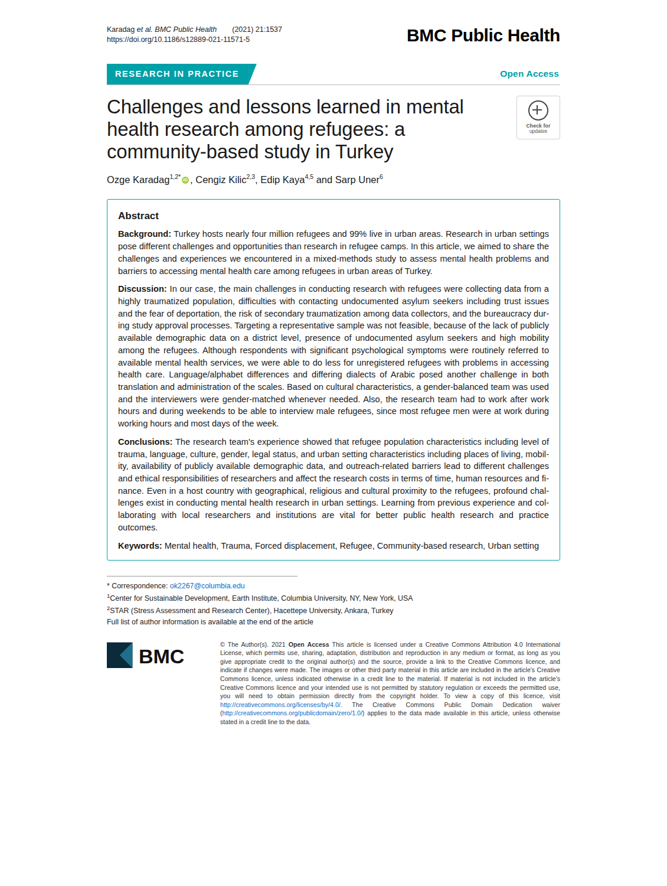Karadag et al. BMC Public Health(2021) 21:1537 https://doi.org/10.1186/s12889-021-11571-5
BMC Public Health
Research in Practice
Open Access
Challenges and lessons learned in mental health research among refugees: a community-based study in Turkey
Check for
updates
Ozge Karadag1,2* , Cengiz Kilic2,3, Edip Kaya4,5 and Sarp Uner6
Abstract
Background: Turkey hosts nearly four million refugees and 99% live in urban areas. Research in urban settings pose different challenges and opportunities than research in refugee camps. In this article, we aimed to share the challenges and experiences we encountered in a mixed-methods study to assess mental health problems and barriers to accessing mental health care among refugees in urban areas of Turkey.
Discussion: In our case, the main challenges in conducting research with refugees were collecting data from a highly traumatized population, difficulties with contacting undocumented asylum seekers including trust issues and the fear of deportation, the risk of secondary traumatization among data collectors, and the bureaucracy during study approval processes. Targeting a representative sample was not feasible, because of the lack of publicly available demographic data on a district level, presence of undocumented asylum seekers and high mobility among the refugees. Although respondents with significant psychological symptoms were routinely referred to available mental health services, we were able to do less for unregistered refugees with problems in accessing health care. Language/alphabet differences and differing dialects of Arabic posed another challenge in both translation and administration of the scales. Based on cultural characteristics, a gender-balanced team was used and the interviewers were gender-matched whenever needed. Also, the research team had to work after work hours and during weekends to be able to interview male refugees, since most refugee men were at work during working hours and most days of the week.
Conclusions: The research team's experience showed that refugee population characteristics including level of trauma, language, culture, gender, legal status, and urban setting characteristics including places of living, mobility, availability of publicly available demographic data, and outreach-related barriers lead to different challenges and ethical responsibilities of researchers and affect the research costs in terms of time, human resources and finance. Even in a host country with geographical, religious and cultural proximity to the refugees, profound challenges exist in conducting mental health research in urban settings. Learning from previous experience and collaborating with local researchers and institutions are vital for better public health research and practice outcomes.
Keywords: Mental health, Trauma, Forced displacement, Refugee, Community-based research, Urban setting
* Correspondence: ok2267@columbia.edu
1Center for Sustainable Development, Earth Institute, Columbia University, NY, New York, USA
2STAR (Stress Assessment and Research Center), Hacettepe University, Ankara, Turkey
Full list of author information is available at the end of the article
BMC
© The Author(s). 2021 Open Access This article is licensed under a Creative Commons Attribution 4.0 International License, which permits use, sharing, adaptation, distribution and reproduction in any medium or format, as long as you give appropriate credit to the original author(s) and the source, provide a link to the Creative Commons licence, and indicate if changes were made. The images or other third party material in this article are included in the article's Creative Commons licence, unless indicated otherwise in a credit line to the material. If material is not included in the article's Creative Commons licence and your intended use is not permitted by statutory regulation or exceeds the permitted use, you will need to obtain permission directly from the copyright holder. To view a copy of this licence, visit http://creativecommons.org/licenses/by/4.0/. The Creative Commons Public Domain Dedication waiver (http://creativecommons.org/publicdomain/zero/1.0/) applies to the data made available in this article, unless otherwise stated in a credit line to the data.